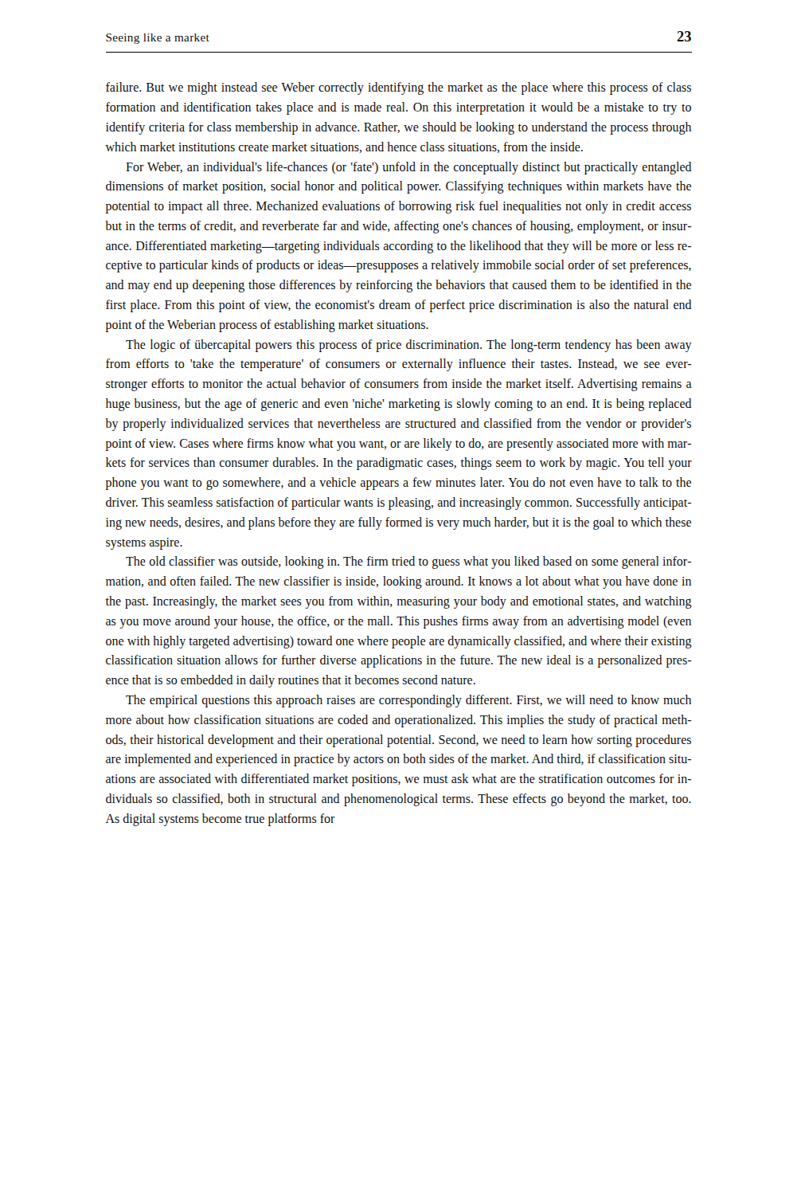Seeing like a market 23
failure. But we might instead see Weber correctly identifying the market as the place where this process of class formation and identification takes place and is made real. On this interpretation it would be a mistake to try to identify criteria for class membership in advance. Rather, we should be looking to understand the process through which market institutions create market situations, and hence class situations, from the inside.
For Weber, an individual's life-chances (or 'fate') unfold in the conceptually distinct but practically entangled dimensions of market position, social honor and political power. Classifying techniques within markets have the potential to impact all three. Mechanized evaluations of borrowing risk fuel inequalities not only in credit access but in the terms of credit, and reverberate far and wide, affecting one's chances of housing, employment, or insurance. Differentiated marketing—targeting individuals according to the likelihood that they will be more or less receptive to particular kinds of products or ideas—presupposes a relatively immobile social order of set preferences, and may end up deepening those differences by reinforcing the behaviors that caused them to be identified in the first place. From this point of view, the economist's dream of perfect price discrimination is also the natural end point of the Weberian process of establishing market situations.
The logic of übercapital powers this process of price discrimination. The long-term tendency has been away from efforts to 'take the temperature' of consumers or externally influence their tastes. Instead, we see ever-stronger efforts to monitor the actual behavior of consumers from inside the market itself. Advertising remains a huge business, but the age of generic and even 'niche' marketing is slowly coming to an end. It is being replaced by properly individualized services that nevertheless are structured and classified from the vendor or provider's point of view. Cases where firms know what you want, or are likely to do, are presently associated more with markets for services than consumer durables. In the paradigmatic cases, things seem to work by magic. You tell your phone you want to go somewhere, and a vehicle appears a few minutes later. You do not even have to talk to the driver. This seamless satisfaction of particular wants is pleasing, and increasingly common. Successfully anticipating new needs, desires, and plans before they are fully formed is very much harder, but it is the goal to which these systems aspire.
The old classifier was outside, looking in. The firm tried to guess what you liked based on some general information, and often failed. The new classifier is inside, looking around. It knows a lot about what you have done in the past. Increasingly, the market sees you from within, measuring your body and emotional states, and watching as you move around your house, the office, or the mall. This pushes firms away from an advertising model (even one with highly targeted advertising) toward one where people are dynamically classified, and where their existing classification situation allows for further diverse applications in the future. The new ideal is a personalized presence that is so embedded in daily routines that it becomes second nature.
The empirical questions this approach raises are correspondingly different. First, we will need to know much more about how classification situations are coded and operationalized. This implies the study of practical methods, their historical development and their operational potential. Second, we need to learn how sorting procedures are implemented and experienced in practice by actors on both sides of the market. And third, if classification situations are associated with differentiated market positions, we must ask what are the stratification outcomes for individuals so classified, both in structural and phenomenological terms. These effects go beyond the market, too. As digital systems become true platforms for